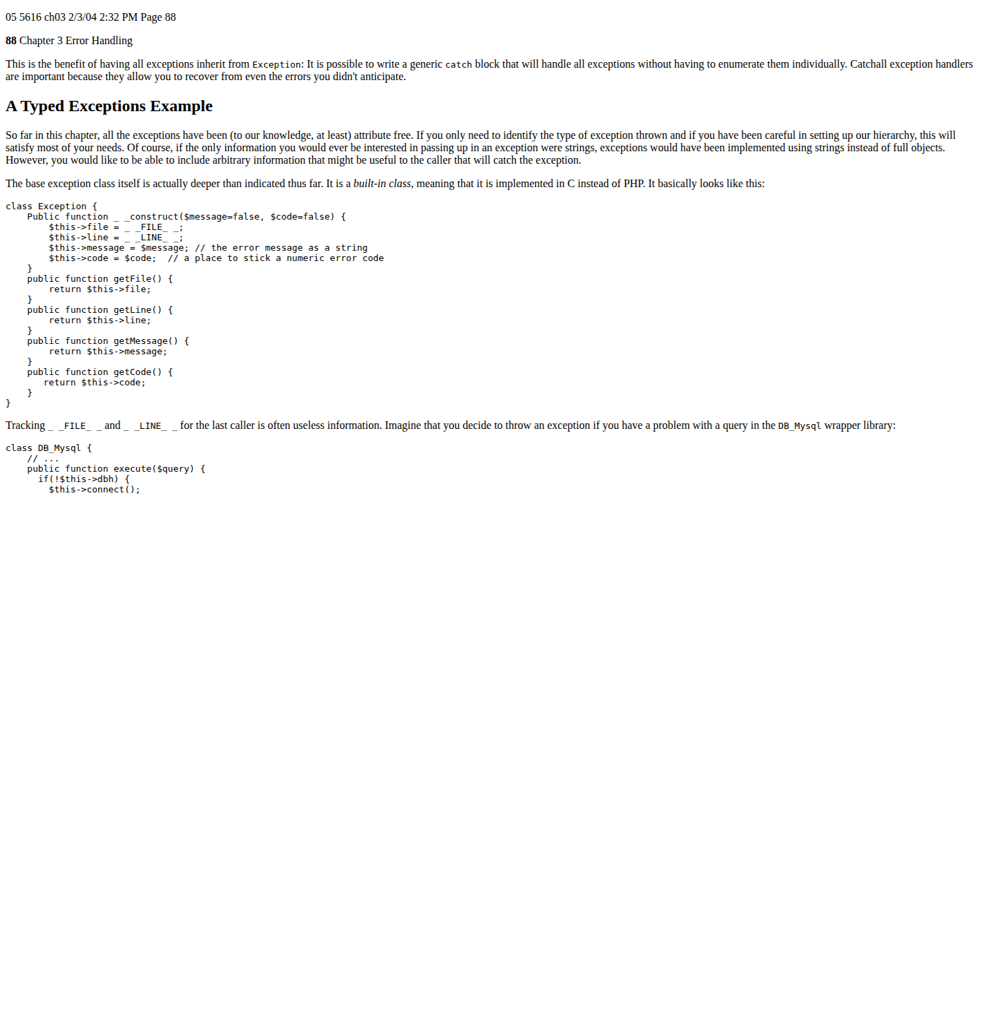05 5616 ch03 2/3/04 2:32 PM Page 88
88 Chapter 3 Error Handling
This is the benefit of having all exceptions inherit from Exception: It is possible to write a generic catch block that will handle all exceptions without having to enumerate them individually. Catchall exception handlers are important because they allow you to recover from even the errors you didn't anticipate.
A Typed Exceptions Example
So far in this chapter, all the exceptions have been (to our knowledge, at least) attribute free. If you only need to identify the type of exception thrown and if you have been careful in setting up our hierarchy, this will satisfy most of your needs. Of course, if the only information you would ever be interested in passing up in an exception were strings, exceptions would have been implemented using strings instead of full objects. However, you would like to be able to include arbitrary information that might be useful to the caller that will catch the exception.
The base exception class itself is actually deeper than indicated thus far. It is a built-in class, meaning that it is implemented in C instead of PHP. It basically looks like this:
class Exception {
    Public function _ _construct($message=false, $code=false) {
        $this->file = _ _FILE_ _;
        $this->line = _ _LINE_ _;
        $this->message = $message; // the error message as a string
        $this->code = $code;  // a place to stick a numeric error code
    }
    public function getFile() {
        return $this->file;
    }
    public function getLine() {
        return $this->line;
    }
    public function getMessage() {
        return $this->message;
    }
    public function getCode() {
       return $this->code;
    }
}
Tracking _ _FILE_ _ and _ _LINE_ _ for the last caller is often useless information. Imagine that you decide to throw an exception if you have a problem with a query in the DB_Mysql wrapper library:
class DB_Mysql {
    // ...
    public function execute($query) {
      if(!$this->dbh) {
        $this->connect();